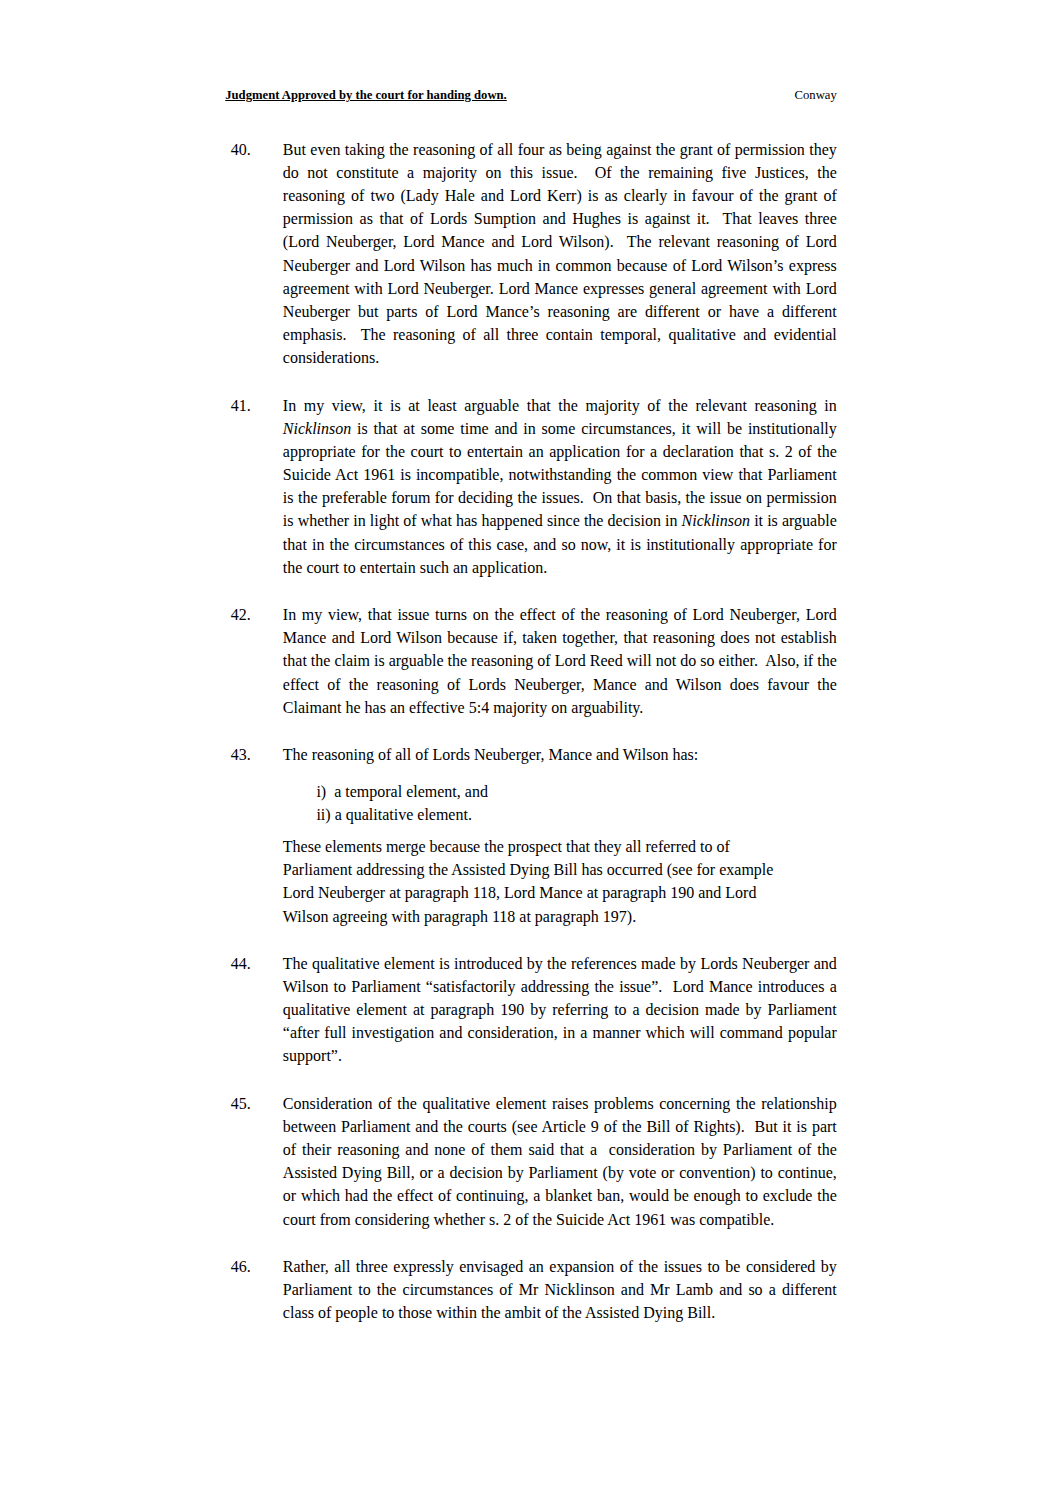Judgment Approved by the court for handing down. Conway
But even taking the reasoning of all four as being against the grant of permission they do not constitute a majority on this issue. Of the remaining five Justices, the reasoning of two (Lady Hale and Lord Kerr) is as clearly in favour of the grant of permission as that of Lords Sumption and Hughes is against it. That leaves three (Lord Neuberger, Lord Mance and Lord Wilson). The relevant reasoning of Lord Neuberger and Lord Wilson has much in common because of Lord Wilson’s express agreement with Lord Neuberger. Lord Mance expresses general agreement with Lord Neuberger but parts of Lord Mance’s reasoning are different or have a different emphasis. The reasoning of all three contain temporal, qualitative and evidential considerations.
In my view, it is at least arguable that the majority of the relevant reasoning in Nicklinson is that at some time and in some circumstances, it will be institutionally appropriate for the court to entertain an application for a declaration that s. 2 of the Suicide Act 1961 is incompatible, notwithstanding the common view that Parliament is the preferable forum for deciding the issues. On that basis, the issue on permission is whether in light of what has happened since the decision in Nicklinson it is arguable that in the circumstances of this case, and so now, it is institutionally appropriate for the court to entertain such an application.
In my view, that issue turns on the effect of the reasoning of Lord Neuberger, Lord Mance and Lord Wilson because if, taken together, that reasoning does not establish that the claim is arguable the reasoning of Lord Reed will not do so either. Also, if the effect of the reasoning of Lords Neuberger, Mance and Wilson does favour the Claimant he has an effective 5:4 majority on arguability.
The reasoning of all of Lords Neuberger, Mance and Wilson has:
i) a temporal element, and
ii) a qualitative element.
These elements merge because the prospect that they all referred to of
Parliament addressing the Assisted Dying Bill has occurred (see for example
Lord Neuberger at paragraph 118, Lord Mance at paragraph 190 and Lord
Wilson agreeing with paragraph 118 at paragraph 197).
The qualitative element is introduced by the references made by Lords Neuberger and Wilson to Parliament “satisfactorily addressing the issue”. Lord Mance introduces a qualitative element at paragraph 190 by referring to a decision made by Parliament “after full investigation and consideration, in a manner which will command popular support”.
Consideration of the qualitative element raises problems concerning the relationship between Parliament and the courts (see Article 9 of the Bill of Rights). But it is part of their reasoning and none of them said that a consideration by Parliament of the Assisted Dying Bill, or a decision by Parliament (by vote or convention) to continue, or which had the effect of continuing, a blanket ban, would be enough to exclude the court from considering whether s. 2 of the Suicide Act 1961 was compatible.
Rather, all three expressly envisaged an expansion of the issues to be considered by Parliament to the circumstances of Mr Nicklinson and Mr Lamb and so a different class of people to those within the ambit of the Assisted Dying Bill.